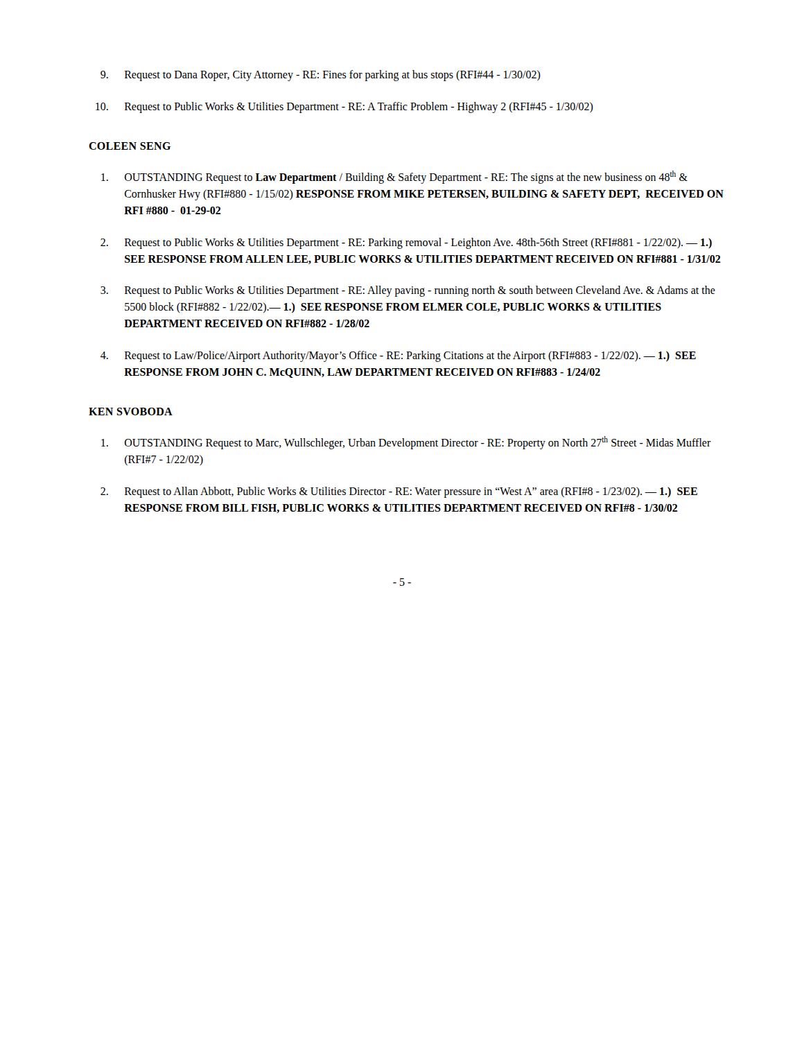9. Request to Dana Roper, City Attorney - RE: Fines for parking at bus stops (RFI#44 - 1/30/02)
10. Request to Public Works & Utilities Department - RE: A Traffic Problem - Highway 2 (RFI#45 - 1/30/02)
COLEEN SENG
1. OUTSTANDING Request to Law Department / Building & Safety Department - RE: The signs at the new business on 48th & Cornhusker Hwy (RFI#880 - 1/15/02) RESPONSE FROM MIKE PETERSEN, BUILDING & SAFETY DEPT, RECEIVED ON RFI #880 - 01-29-02
2. Request to Public Works & Utilities Department - RE: Parking removal - Leighton Ave. 48th-56th Street (RFI#881 - 1/22/02). — 1.) SEE RESPONSE FROM ALLEN LEE, PUBLIC WORKS & UTILITIES DEPARTMENT RECEIVED ON RFI#881 - 1/31/02
3. Request to Public Works & Utilities Department - RE: Alley paving - running north & south between Cleveland Ave. & Adams at the 5500 block (RFI#882 - 1/22/02).— 1.) SEE RESPONSE FROM ELMER COLE, PUBLIC WORKS & UTILITIES DEPARTMENT RECEIVED ON RFI#882 - 1/28/02
4. Request to Law/Police/Airport Authority/Mayor’s Office - RE: Parking Citations at the Airport (RFI#883 - 1/22/02). — 1.) SEE RESPONSE FROM JOHN C. McQUINN, LAW DEPARTMENT RECEIVED ON RFI#883 - 1/24/02
KEN SVOBODA
1. OUTSTANDING Request to Marc, Wullschleger, Urban Development Director - RE: Property on North 27th Street - Midas Muffler (RFI#7 - 1/22/02)
2. Request to Allan Abbott, Public Works & Utilities Director - RE: Water pressure in “West A” area (RFI#8 - 1/23/02). — 1.) SEE RESPONSE FROM BILL FISH, PUBLIC WORKS & UTILITIES DEPARTMENT RECEIVED ON RFI#8 - 1/30/02
- 5 -